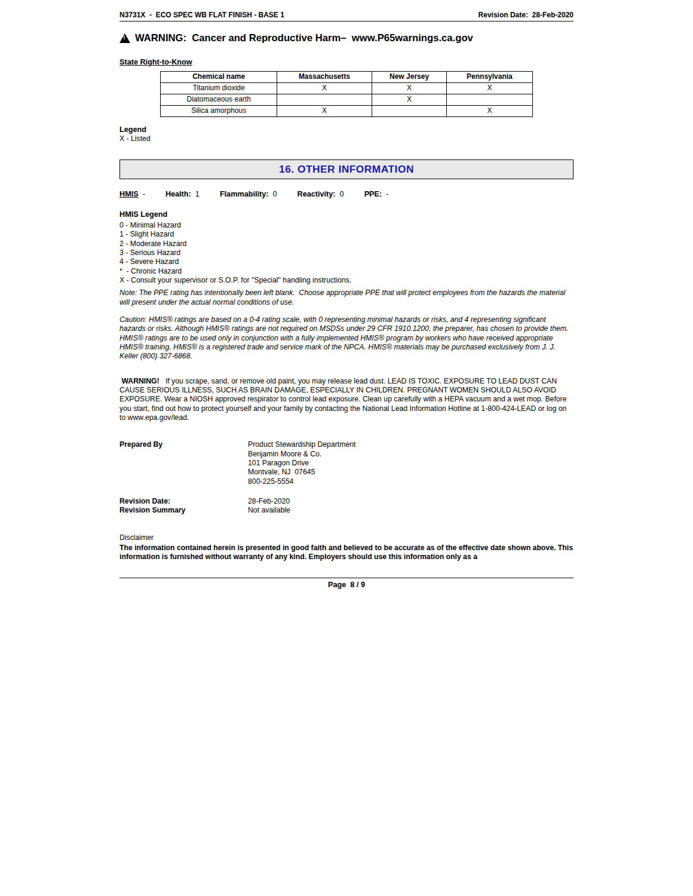N3731X - ECO SPEC WB FLAT FINISH - BASE 1
Revision Date: 28-Feb-2020
WARNING: Cancer and Reproductive Harm– www.P65warnings.ca.gov
State Right-to-Know
| Chemical name | Massachusetts | New Jersey | Pennsylvania |
| --- | --- | --- | --- |
| Titanium dioxide | X | X | X |
| Diatomaceous earth | | X | |
| Silica amorphous | X | | X |
Legend
X - Listed
16. OTHER INFORMATION
HMIS - Health: 1 Flammability: 0 Reactivity: 0 PPE: -
HMIS Legend
0 - Minimal Hazard
1 - Slight Hazard
2 - Moderate Hazard
3 - Serious Hazard
4 - Severe Hazard
* - Chronic Hazard
X - Consult your supervisor or S.O.P. for "Special" handling instructions.
Note: The PPE rating has intentionally been left blank. Choose appropriate PPE that will protect employees from the hazards the material will present under the actual normal conditions of use.
Caution: HMIS® ratings are based on a 0-4 rating scale, with 0 representing minimal hazards or risks, and 4 representing significant hazards or risks. Although HMIS® ratings are not required on MSDSs under 29 CFR 1910.1200, the preparer, has chosen to provide them. HMIS® ratings are to be used only in conjunction with a fully implemented HMIS® program by workers who have received appropriate HMIS® training. HMIS® is a registered trade and service mark of the NPCA. HMIS® materials may be purchased exclusively from J. J. Keller (800) 327-6868.
WARNING! If you scrape, sand, or remove old paint, you may release lead dust. LEAD IS TOXIC. EXPOSURE TO LEAD DUST CAN CAUSE SERIOUS ILLNESS, SUCH AS BRAIN DAMAGE, ESPECIALLY IN CHILDREN. PREGNANT WOMEN SHOULD ALSO AVOID EXPOSURE. Wear a NIOSH approved respirator to control lead exposure. Clean up carefully with a HEPA vacuum and a wet mop. Before you start, find out how to protect yourself and your family by contacting the National Lead Information Hotline at 1-800-424-LEAD or log on to www.epa.gov/lead.
Prepared By
Product Stewardship Department
Benjamin Moore & Co.
101 Paragon Drive
Montvale, NJ 07645
800-225-5554
Revision Date:
28-Feb-2020
Revision Summary
Not available
Disclaimer
The information contained herein is presented in good faith and believed to be accurate as of the effective date shown above. This information is furnished without warranty of any kind. Employers should use this information only as a
Page 8 / 9